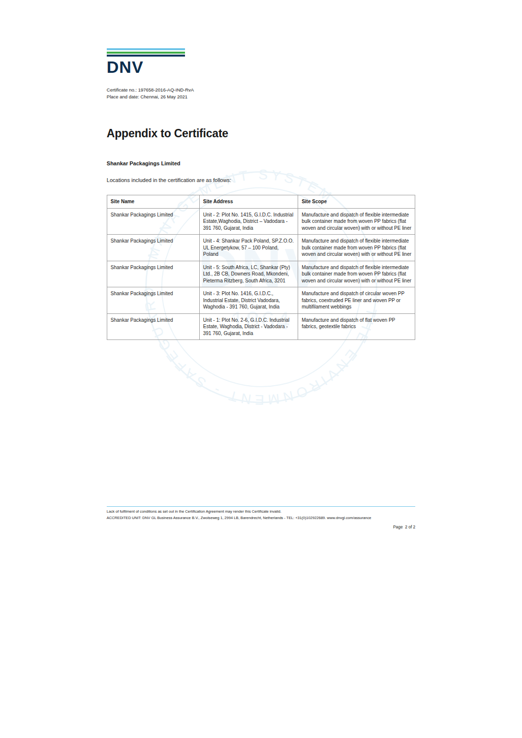MANAGEMENT SYSTEM THE ENVIRONMENT - SAFEGUARDING LIFE, PROPERTY AND DNV 1864
DNV
Certificate no.: 197658-2016-AQ-IND-RvA
Place and date: Chennai, 26 May 2021
Appendix to Certificate
Shankar Packagings Limited
Locations included in the certification are as follows:
| Site Name | Site Address | Site Scope |
| --- | --- | --- |
| Shankar Packagings Limited | Unit - 2: Plot No. 1415, G.I.D.C. Industrial Estate,Waghodia, District – Vadodara - 391 760, Gujarat, India | Manufacture and dispatch of flexible intermediate bulk container made from woven PP fabrics (flat woven and circular woven) with or without PE liner |
| Shankar Packagings Limited | Unit - 4: Shankar Pack Poland, SP.Z.O.O. UL Energetykow, 57 – 100 Poland, Poland | Manufacture and dispatch of flexible intermediate bulk container made from woven PP fabrics (flat woven and circular woven) with or without PE liner |
| Shankar Packagings Limited | Unit - 5: South Africa, LC, Shankar (Pty) Ltd., 2B CB, Downers Road, Mkondeni, Pieterma Ritzberg, South Africa, 3201 | Manufacture and dispatch of flexible intermediate bulk container made from woven PP fabrics (flat woven and circular woven) with or without PE liner |
| Shankar Packagings Limited | Unit - 3: Plot No. 1416, G.I.D.C., Industrial Estate, District Vadodara, Waghodia - 391 760, Gujarat, India | Manufacture and dispatch of circular woven PP fabrics, coextruded PE liner and woven PP or multifilament webbings |
| Shankar Packagings Limited | Unit - 1: Plot No. 2-6, G.I.D.C. Industrial Estate, Waghodia, District - Vadodara - 391 760, Gujarat, India | Manufacture and dispatch of flat woven PP fabrics, geotextile fabrics |
Lack of fulfilment of conditions as set out in the Certification Agreement may render this Certificate invalid.
ACCREDITED UNIT: DNV GL Business Assurance B.V., Zwolseweg 1, 2994 LB, Barendrecht, Netherlands - TEL: +31(0)102922689. www.dnvgl.com/assurance
Page 2 of 2